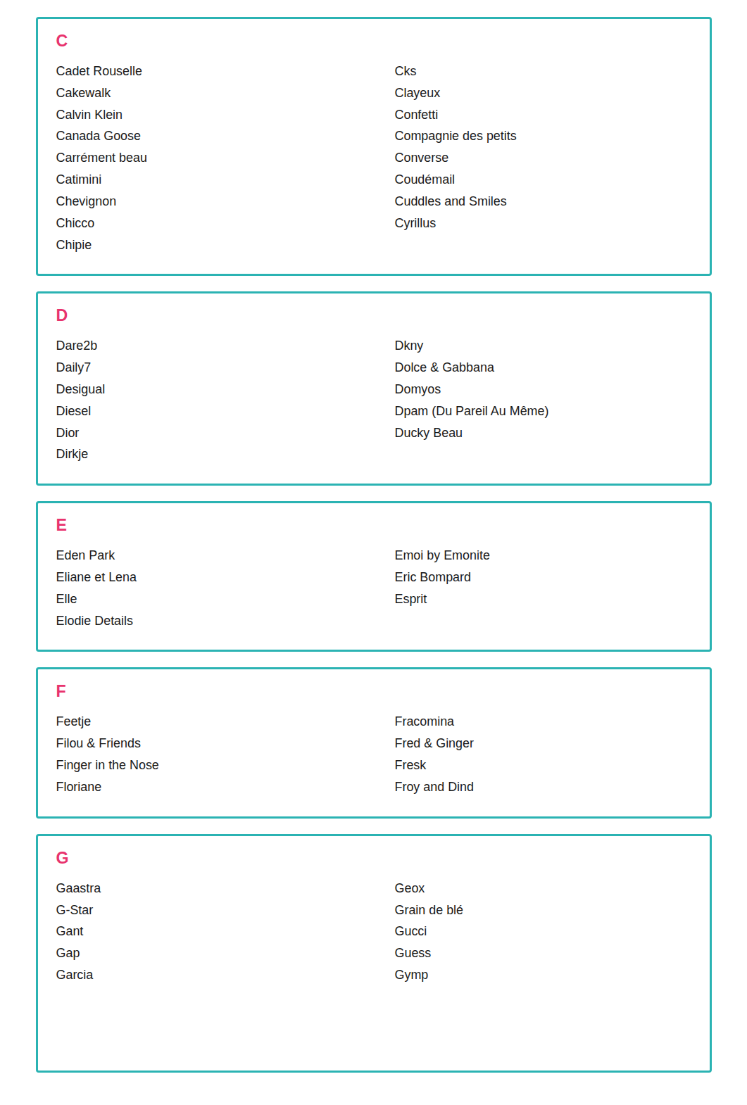C
Cadet Rouselle
Cakewalk
Calvin Klein
Canada Goose
Carrément beau
Catimini
Chevignon
Chicco
Chipie
Cks
Clayeux
Confetti
Compagnie des petits
Converse
Coudémail
Cuddles and Smiles
Cyrillus
D
Dare2b
Daily7
Desigual
Diesel
Dior
Dirkje
Dkny
Dolce & Gabbana
Domyos
Dpam (Du Pareil Au Même)
Ducky Beau
E
Eden Park
Eliane et Lena
Elle
Elodie Details
Emoi by Emonite
Eric Bompard
Esprit
F
Feetje
Filou & Friends
Finger in the Nose
Floriane
Fracomina
Fred & Ginger
Fresk
Froy and Dind
G
Gaastra
G-Star
Gant
Gap
Garcia
Geox
Grain de blé
Gucci
Guess
Gymp